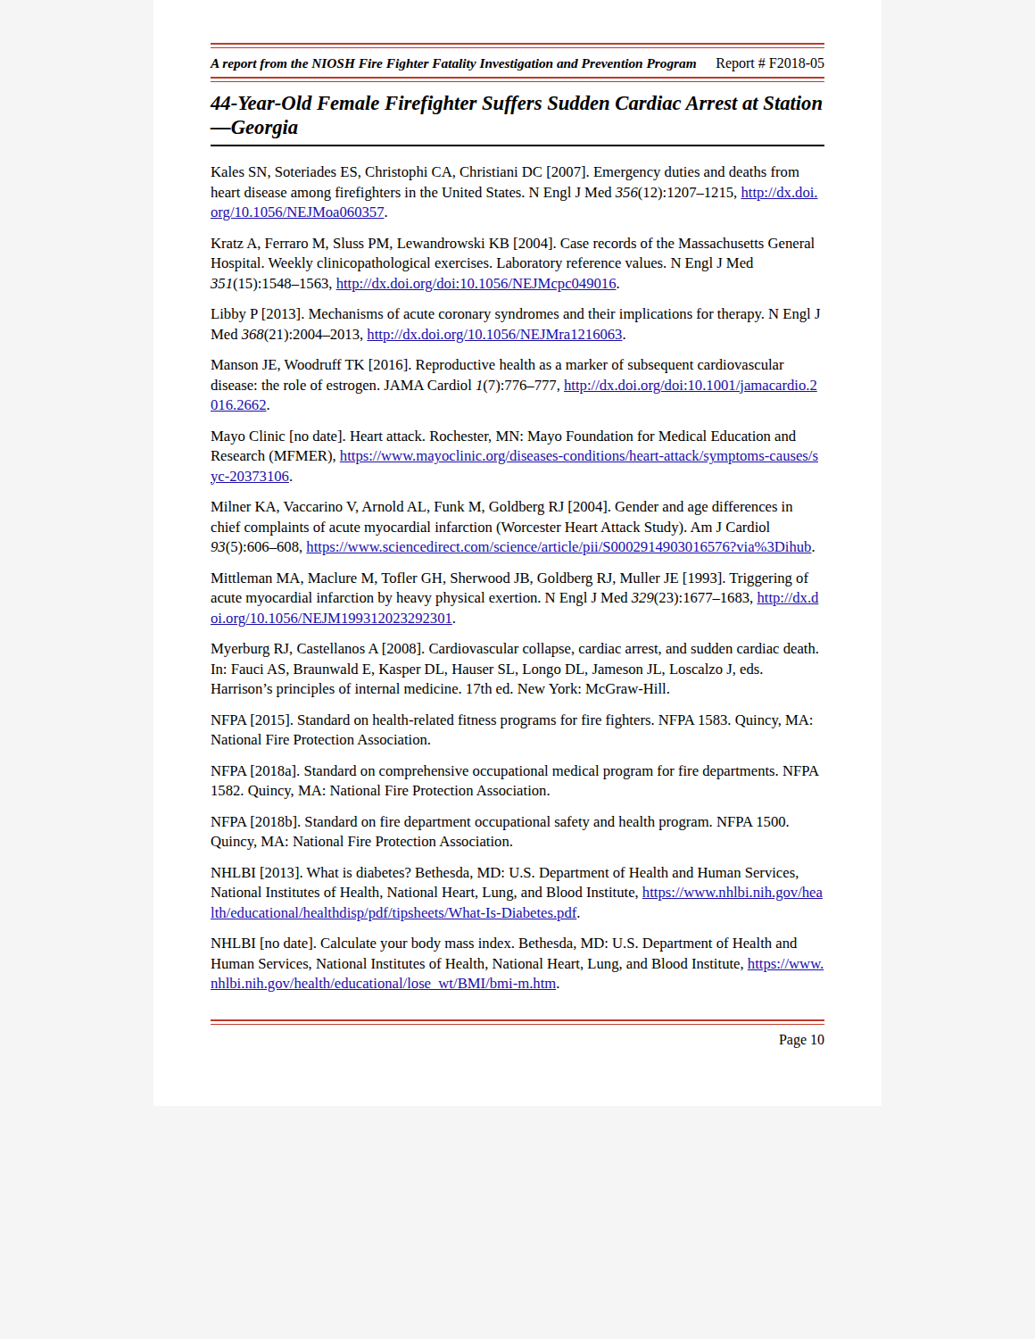A report from the NIOSH Fire Fighter Fatality Investigation and Prevention Program
Report # F2018-05
44-Year-Old Female Firefighter Suffers Sudden Cardiac Arrest at Station—Georgia
Kales SN, Soteriades ES, Christophi CA, Christiani DC [2007]. Emergency duties and deaths from heart disease among firefighters in the United States. N Engl J Med 356(12):1207–1215, http://dx.doi.org/10.1056/NEJMoa060357.
Kratz A, Ferraro M, Sluss PM, Lewandrowski KB [2004]. Case records of the Massachusetts General Hospital. Weekly clinicopathological exercises. Laboratory reference values. N Engl J Med 351(15):1548–1563, http://dx.doi.org/doi:10.1056/NEJMcpc049016.
Libby P [2013]. Mechanisms of acute coronary syndromes and their implications for therapy. N Engl J Med 368(21):2004–2013, http://dx.doi.org/10.1056/NEJMra1216063.
Manson JE, Woodruff TK [2016]. Reproductive health as a marker of subsequent cardiovascular disease: the role of estrogen. JAMA Cardiol 1(7):776–777, http://dx.doi.org/doi:10.1001/jamacardio.2016.2662.
Mayo Clinic [no date]. Heart attack. Rochester, MN: Mayo Foundation for Medical Education and Research (MFMER), https://www.mayoclinic.org/diseases-conditions/heart-attack/symptoms-causes/syc-20373106.
Milner KA, Vaccarino V, Arnold AL, Funk M, Goldberg RJ [2004]. Gender and age differences in chief complaints of acute myocardial infarction (Worcester Heart Attack Study). Am J Cardiol 93(5):606–608, https://www.sciencedirect.com/science/article/pii/S0002914903016576?via%3Dihub.
Mittleman MA, Maclure M, Tofler GH, Sherwood JB, Goldberg RJ, Muller JE [1993]. Triggering of acute myocardial infarction by heavy physical exertion. N Engl J Med 329(23):1677–1683, http://dx.doi.org/10.1056/NEJM199312023292301.
Myerburg RJ, Castellanos A [2008]. Cardiovascular collapse, cardiac arrest, and sudden cardiac death. In: Fauci AS, Braunwald E, Kasper DL, Hauser SL, Longo DL, Jameson JL, Loscalzo J, eds. Harrison’s principles of internal medicine. 17th ed. New York: McGraw-Hill.
NFPA [2015]. Standard on health-related fitness programs for fire fighters. NFPA 1583. Quincy, MA: National Fire Protection Association.
NFPA [2018a]. Standard on comprehensive occupational medical program for fire departments. NFPA 1582. Quincy, MA: National Fire Protection Association.
NFPA [2018b]. Standard on fire department occupational safety and health program. NFPA 1500. Quincy, MA: National Fire Protection Association.
NHLBI [2013]. What is diabetes? Bethesda, MD: U.S. Department of Health and Human Services, National Institutes of Health, National Heart, Lung, and Blood Institute, https://www.nhlbi.nih.gov/health/educational/healthdisp/pdf/tipsheets/What-Is-Diabetes.pdf.
NHLBI [no date]. Calculate your body mass index. Bethesda, MD: U.S. Department of Health and Human Services, National Institutes of Health, National Heart, Lung, and Blood Institute, https://www.nhlbi.nih.gov/health/educational/lose_wt/BMI/bmi-m.htm.
Page 10